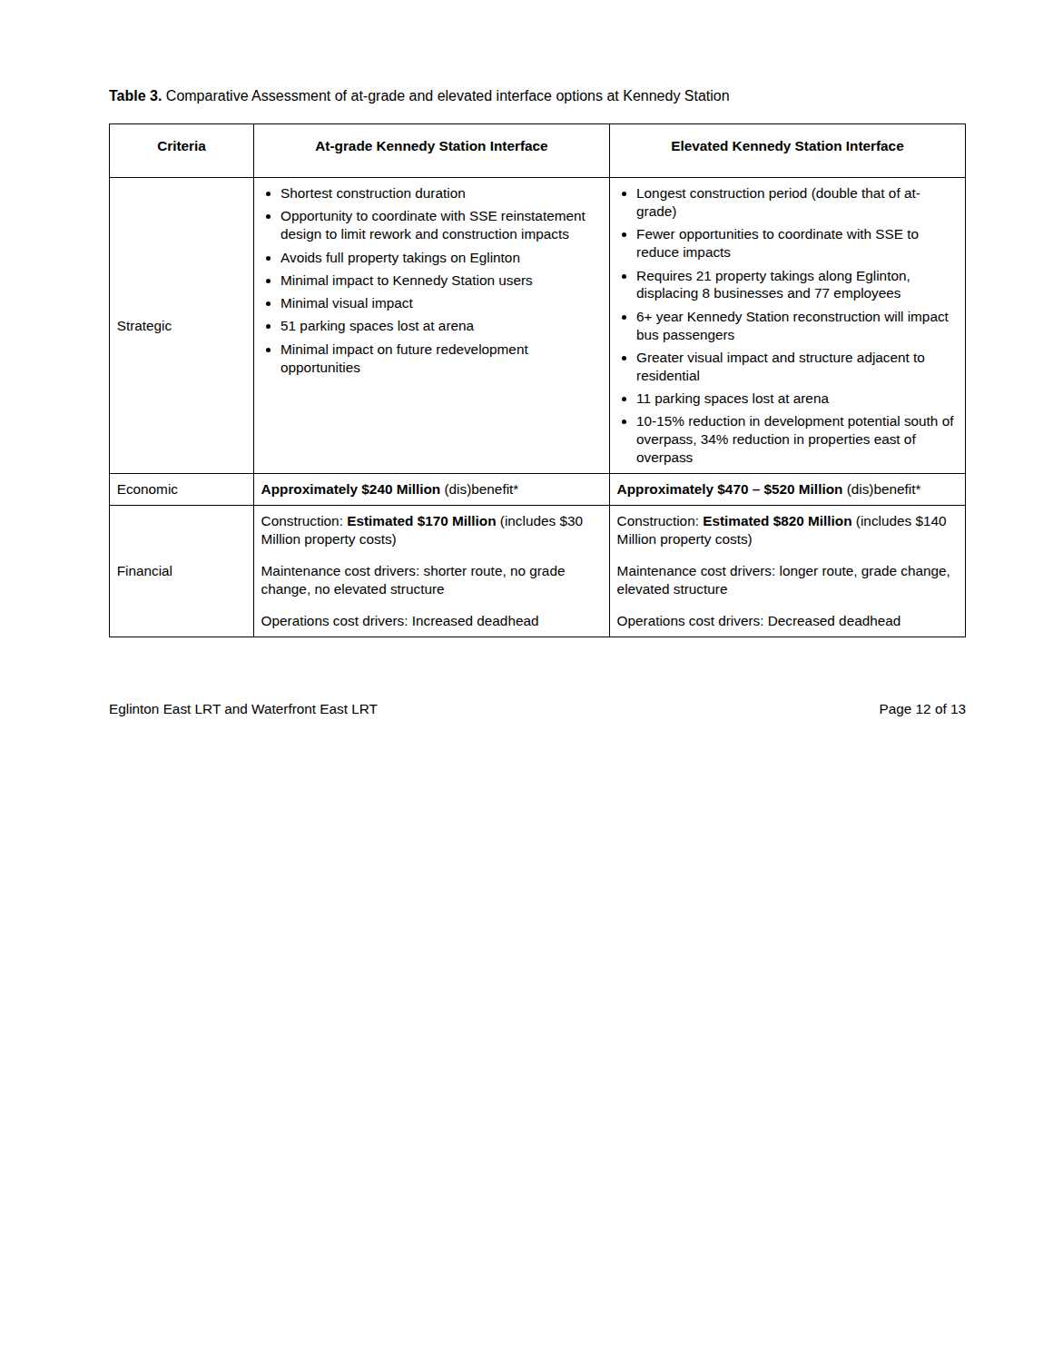Table 3. Comparative Assessment of at-grade and elevated interface options at Kennedy Station
| Criteria | At-grade Kennedy Station Interface | Elevated Kennedy Station Interface |
| --- | --- | --- |
| Strategic | Shortest construction duration Opportunity to coordinate with SSE reinstatement design to limit rework and construction impacts Avoids full property takings on Eglinton Minimal impact to Kennedy Station users Minimal visual impact 51 parking spaces lost at arena Minimal impact on future redevelopment opportunities | Longest construction period (double that of at-grade) Fewer opportunities to coordinate with SSE to reduce impacts Requires 21 property takings along Eglinton, displacing 8 businesses and 77 employees 6+ year Kennedy Station reconstruction will impact bus passengers Greater visual impact and structure adjacent to residential 11 parking spaces lost at arena 10-15% reduction in development potential south of overpass, 34% reduction in properties east of overpass |
| Economic | Approximately $240 Million (dis)benefit* | Approximately $470 – $520 Million (dis)benefit* |
| Financial | Construction: Estimated $170 Million (includes $30 Million property costs) Maintenance cost drivers: shorter route, no grade change, no elevated structure Operations cost drivers: Increased deadhead | Construction: Estimated $820 Million (includes $140 Million property costs) Maintenance cost drivers: longer route, grade change, elevated structure Operations cost drivers: Decreased deadhead |
Eglinton East LRT and Waterfront East LRT Page 12 of 13